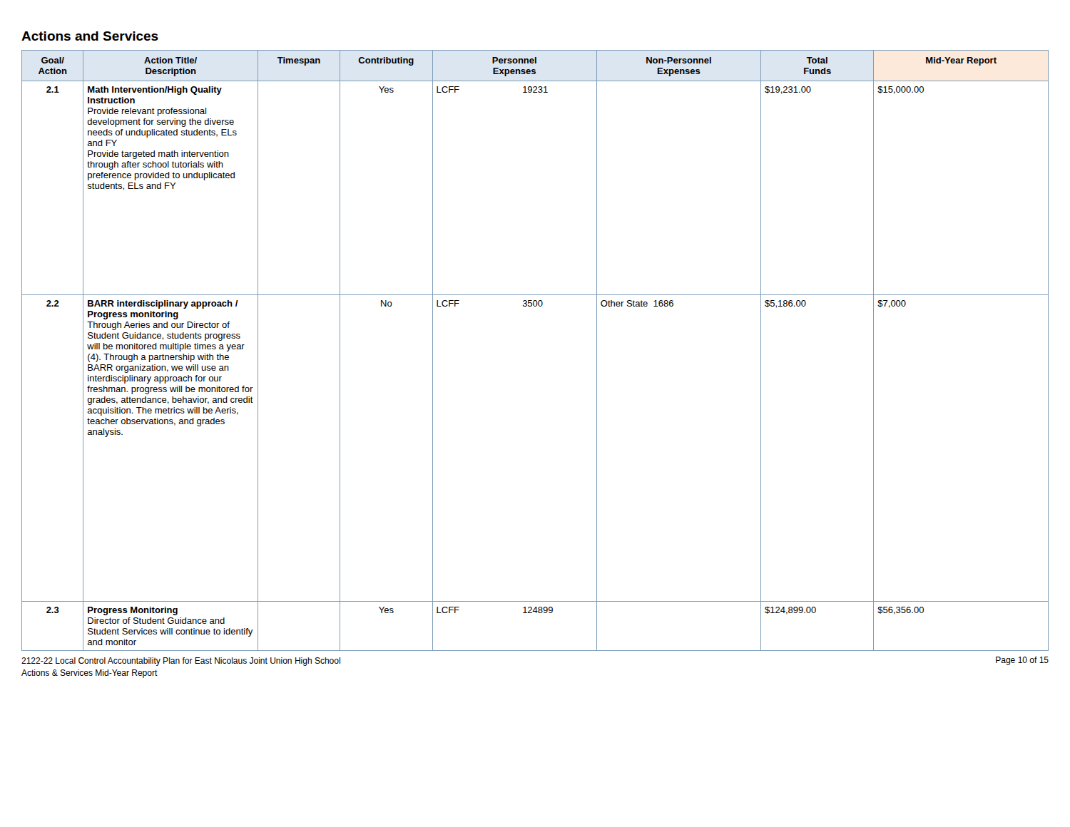Actions and Services
| Goal/ Action | Action Title/ Description | Timespan | Contributing | Personnel Expenses | Non-Personnel Expenses | Total Funds | Mid-Year Report |
| --- | --- | --- | --- | --- | --- | --- | --- |
| 2.1 | Math Intervention/High Quality Instruction Provide relevant professional development for serving the diverse needs of unduplicated students, ELs and FY Provide targeted math intervention through after school tutorials with preference provided to unduplicated students, ELs and FY | | Yes | LCFF 19231 | | $19,231.00 | $15,000.00 |
| 2.2 | BARR interdisciplinary approach / Progress monitoring Through Aeries and our Director of Student Guidance, students progress will be monitored multiple times a year (4). Through a partnership with the BARR organization, we will use an interdisciplinary approach for our freshman. progress will be monitored for grades, attendance, behavior, and credit acquisition. The metrics will be Aeris, teacher observations, and grades analysis. | | No | LCFF 3500 | Other State 1686 | $5,186.00 | $7,000 |
| 2.3 | Progress Monitoring Director of Student Guidance and Student Services will continue to identify and monitor | | Yes | LCFF 124899 | | $124,899.00 | $56,356.00 |
2122-22 Local Control Accountability Plan for East Nicolaus Joint Union High School
Actions & Services Mid-Year Report
Page 10 of 15